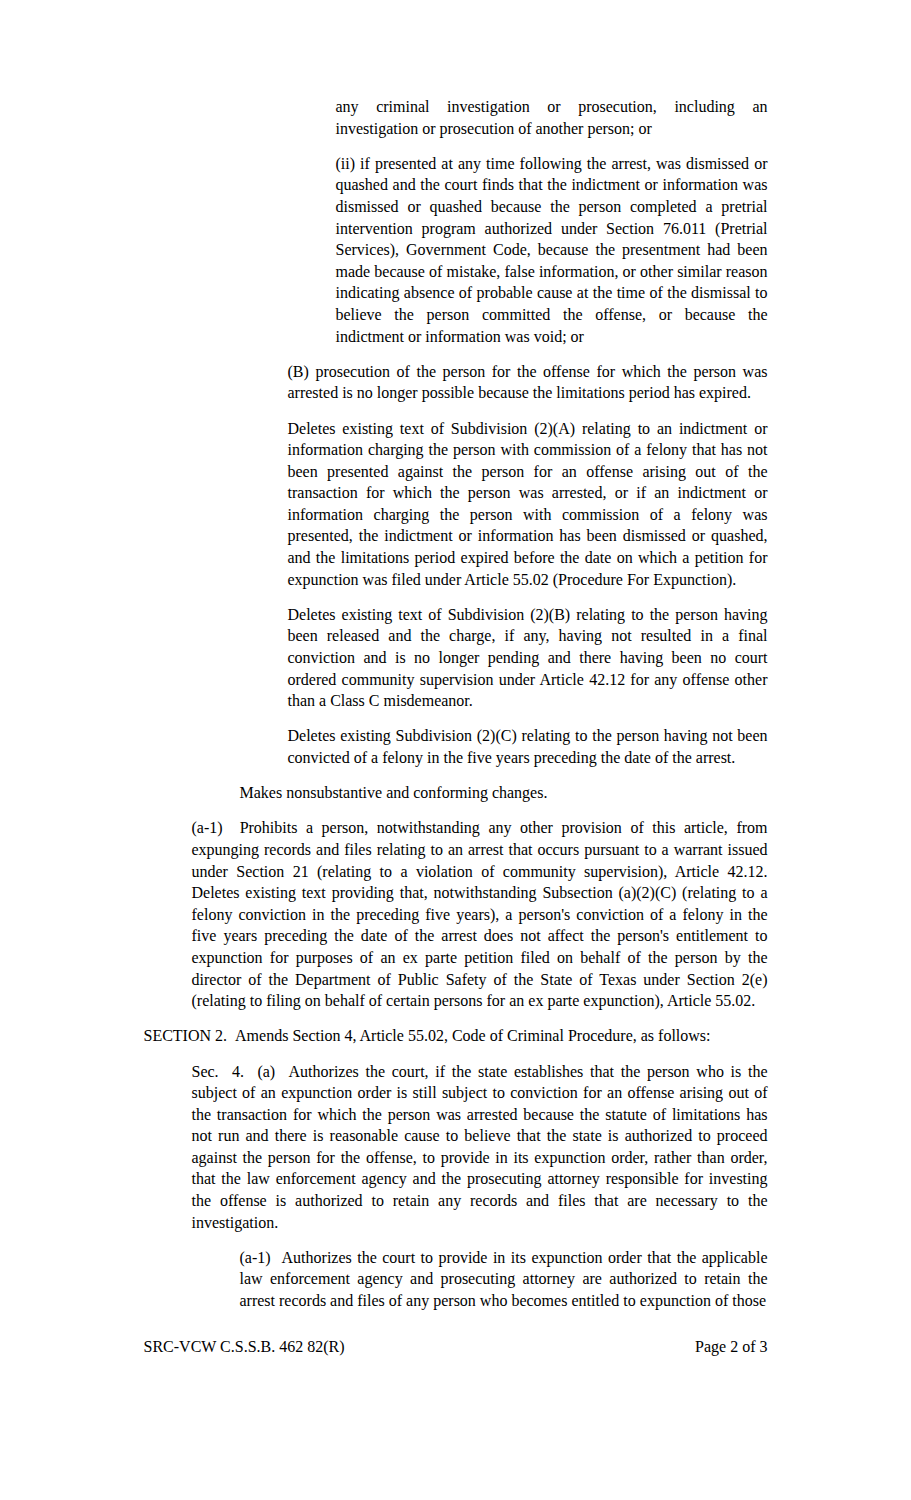any criminal investigation or prosecution, including an investigation or prosecution of another person; or
(ii) if presented at any time following the arrest, was dismissed or quashed and the court finds that the indictment or information was dismissed or quashed because the person completed a pretrial intervention program authorized under Section 76.011 (Pretrial Services), Government Code, because the presentment had been made because of mistake, false information, or other similar reason indicating absence of probable cause at the time of the dismissal to believe the person committed the offense, or because the indictment or information was void; or
(B) prosecution of the person for the offense for which the person was arrested is no longer possible because the limitations period has expired.
Deletes existing text of Subdivision (2)(A) relating to an indictment or information charging the person with commission of a felony that has not been presented against the person for an offense arising out of the transaction for which the person was arrested, or if an indictment or information charging the person with commission of a felony was presented, the indictment or information has been dismissed or quashed, and the limitations period expired before the date on which a petition for expunction was filed under Article 55.02 (Procedure For Expunction).
Deletes existing text of Subdivision (2)(B) relating to the person having been released and the charge, if any, having not resulted in a final conviction and is no longer pending and there having been no court ordered community supervision under Article 42.12 for any offense other than a Class C misdemeanor.
Deletes existing Subdivision (2)(C) relating to the person having not been convicted of a felony in the five years preceding the date of the arrest.
Makes nonsubstantive and conforming changes.
(a-1) Prohibits a person, notwithstanding any other provision of this article, from expunging records and files relating to an arrest that occurs pursuant to a warrant issued under Section 21 (relating to a violation of community supervision), Article 42.12. Deletes existing text providing that, notwithstanding Subsection (a)(2)(C) (relating to a felony conviction in the preceding five years), a person's conviction of a felony in the five years preceding the date of the arrest does not affect the person's entitlement to expunction for purposes of an ex parte petition filed on behalf of the person by the director of the Department of Public Safety of the State of Texas under Section 2(e) (relating to filing on behalf of certain persons for an ex parte expunction), Article 55.02.
SECTION 2. Amends Section 4, Article 55.02, Code of Criminal Procedure, as follows:
Sec. 4. (a) Authorizes the court, if the state establishes that the person who is the subject of an expunction order is still subject to conviction for an offense arising out of the transaction for which the person was arrested because the statute of limitations has not run and there is reasonable cause to believe that the state is authorized to proceed against the person for the offense, to provide in its expunction order, rather than order, that the law enforcement agency and the prosecuting attorney responsible for investing the offense is authorized to retain any records and files that are necessary to the investigation.
(a-1) Authorizes the court to provide in its expunction order that the applicable law enforcement agency and prosecuting attorney are authorized to retain the arrest records and files of any person who becomes entitled to expunction of those
SRC-VCW C.S.S.B. 462 82(R)
Page 2 of 3